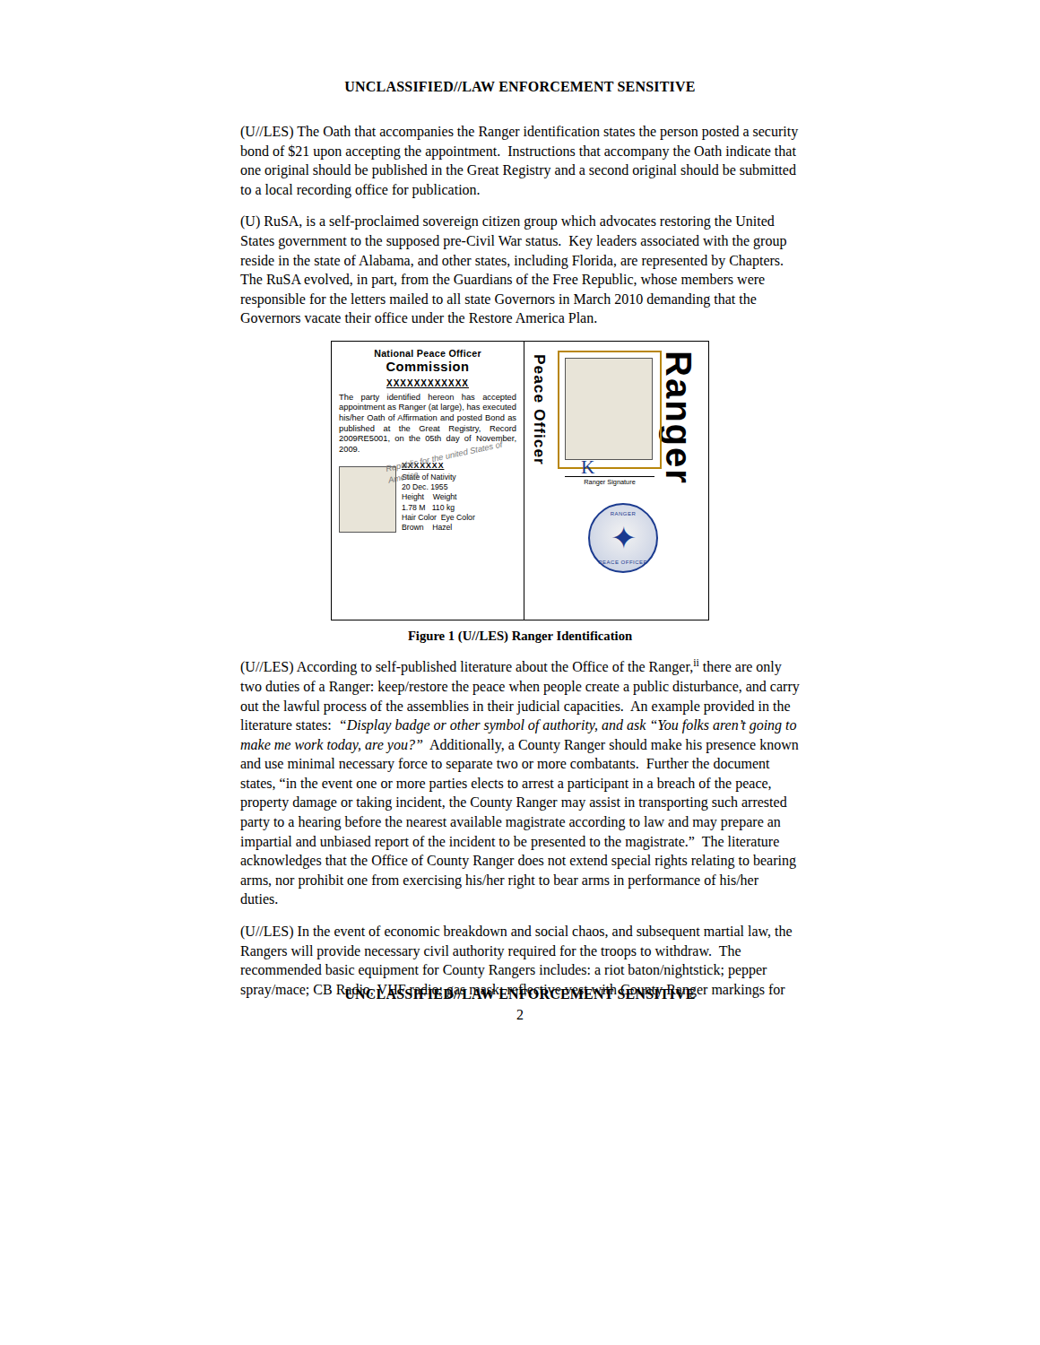UNCLASSIFIED//LAW ENFORCEMENT SENSITIVE
(U//LES) The Oath that accompanies the Ranger identification states the person posted a security bond of $21 upon accepting the appointment. Instructions that accompany the Oath indicate that one original should be published in the Great Registry and a second original should be submitted to a local recording office for publication.
(U) RuSA, is a self-proclaimed sovereign citizen group which advocates restoring the United States government to the supposed pre-Civil War status. Key leaders associated with the group reside in the state of Alabama, and other states, including Florida, are represented by Chapters. The RuSA evolved, in part, from the Guardians of the Free Republic, whose members were responsible for the letters mailed to all state Governors in March 2010 demanding that the Governors vacate their office under the Restore America Plan.
National Peace Officer
Commission
XXXXXXXXXXXX
The party identified hereon has accepted appointment as Ranger (at large), has executed his/her Oath of Affirmation and posted Bond as published at the Great Registry, Record 2009RE5001, on the 05th day of November, 2009.
Republic for the united States of America
XXXXXXX
State of Nativity
20 Dec. 1955
Height Weight
1.78 M 110 kg
Hair Color Eye Color
Brown Hazel
Peace Officer
Ranger
K
Ranger Signature
RANGER
✦
PEACE OFFICER
Figure 1 (U//LES) Ranger Identification
(U//LES) According to self-published literature about the Office of the Ranger,ii there are only two duties of a Ranger: keep/restore the peace when people create a public disturbance, and carry out the lawful process of the assemblies in their judicial capacities. An example provided in the literature states: “Display badge or other symbol of authority, and ask “You folks aren’t going to make me work today, are you?” Additionally, a County Ranger should make his presence known and use minimal necessary force to separate two or more combatants. Further the document states, “in the event one or more parties elects to arrest a participant in a breach of the peace, property damage or taking incident, the County Ranger may assist in transporting such arrested party to a hearing before the nearest available magistrate according to law and may prepare an impartial and unbiased report of the incident to be presented to the magistrate.” The literature acknowledges that the Office of County Ranger does not extend special rights relating to bearing arms, nor prohibit one from exercising his/her right to bear arms in performance of his/her duties.
(U//LES) In the event of economic breakdown and social chaos, and subsequent martial law, the Rangers will provide necessary civil authority required for the troops to withdraw. The recommended basic equipment for County Rangers includes: a riot baton/nightstick; pepper spray/mace; CB Radio, VHF radio; gas mask; reflective vest with County Ranger markings for
UNCLASSIFIED//LAW ENFORCEMENT SENSITIVE
2